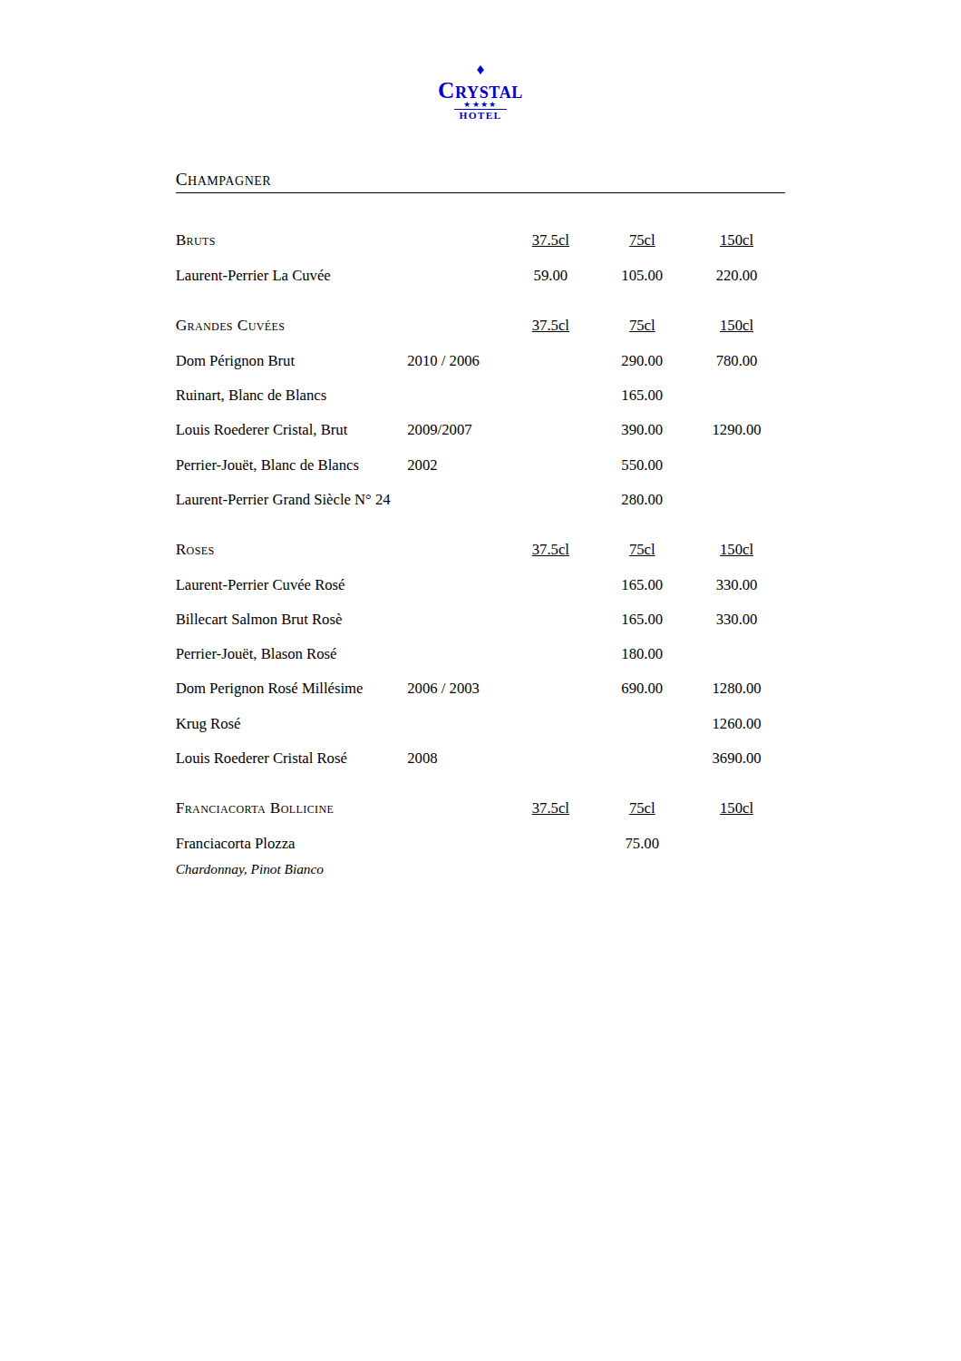♦ Crystal ★★★★ HOTEL
Champagner
| Bruts | | 37.5cl | 75cl | 150cl |
| Laurent-Perrier La Cuvée | | 59.00 | 105.00 | 220.00 |
| Grandes Cuvées | | 37.5cl | 75cl | 150cl |
| Dom Pérignon Brut | 2010 / 2006 | | 290.00 | 780.00 |
| Ruinart, Blanc de Blancs | | | 165.00 | |
| Louis Roederer Cristal, Brut | 2009/2007 | | 390.00 | 1290.00 |
| Perrier-Jouët, Blanc de Blancs | 2002 | | 550.00 | |
| Laurent-Perrier Grand Siècle N° 24 | | | 280.00 | |
| Roses | | 37.5cl | 75cl | 150cl |
| Laurent-Perrier Cuvée Rosé | | | 165.00 | 330.00 |
| Billecart Salmon Brut Rosè | | | 165.00 | 330.00 |
| Perrier-Jouët, Blason Rosé | | | 180.00 | |
| Dom Perignon Rosé Millésime | 2006 / 2003 | | 690.00 | 1280.00 |
| Krug Rosé | | | | 1260.00 |
| Louis Roederer Cristal Rosé | 2008 | | | 3690.00 |
| Franciacorta Bollicine | | 37.5cl | 75cl | 150cl |
| Franciacorta Plozza | | | 75.00 | |
| Chardonnay, Pinot Bianco | | | | |